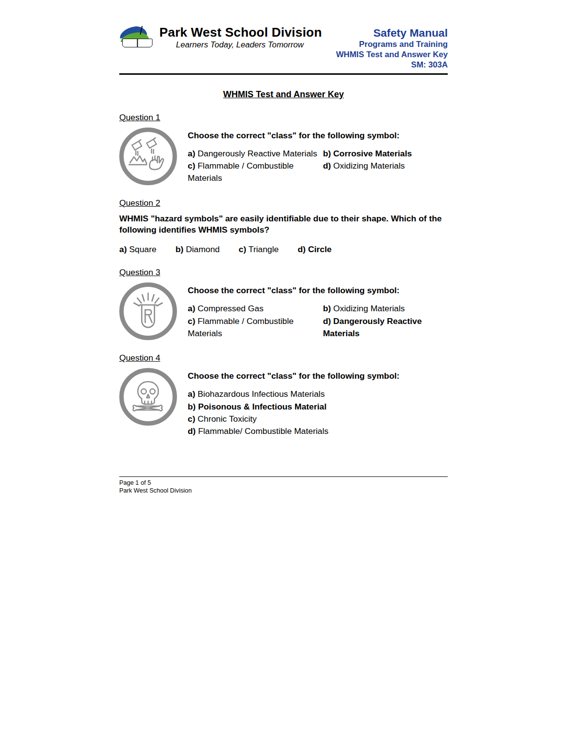Park West School Division
Learners Today, Leaders Tomorrow
Safety Manual
Programs and Training
WHMIS Test and Answer Key
SM: 303A
WHMIS Test and Answer Key
Question 1
Choose the correct "class" for the following symbol:
a) Dangerously Reactive Materials
b) Corrosive Materials
c) Flammable / Combustible Materials
d) Oxidizing Materials
Question 2
WHMIS "hazard symbols" are easily identifiable due to their shape. Which of the following identifies WHMIS symbols?
a) Square b) Diamond c) Triangle d) Circle
Question 3
Choose the correct "class" for the following symbol:
a) Compressed Gas
b) Oxidizing Materials
c) Flammable / Combustible Materials
d) Dangerously Reactive Materials
Question 4
Choose the correct "class" for the following symbol:
a) Biohazardous Infectious Materials
b) Poisonous & Infectious Material
c) Chronic Toxicity
d) Flammable/ Combustible Materials
Page 1 of 5
Park West School Division